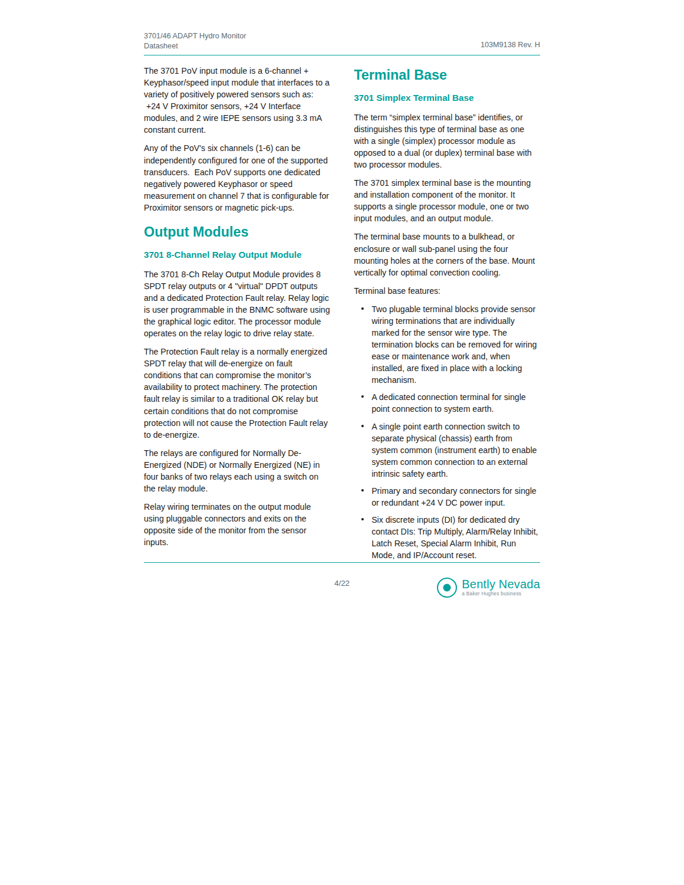3701/46 ADAPT Hydro Monitor
Datasheet
103M9138 Rev. H
The 3701 PoV input module is a 6-channel + Keyphasor/speed input module that interfaces to a variety of positively powered sensors such as: +24 V Proximitor sensors, +24 V Interface modules, and 2 wire IEPE sensors using 3.3 mA constant current.
Any of the PoV's six channels (1-6) can be independently configured for one of the supported transducers. Each PoV supports one dedicated negatively powered Keyphasor or speed measurement on channel 7 that is configurable for Proximitor sensors or magnetic pick-ups.
Output Modules
3701 8-Channel Relay Output Module
The 3701 8-Ch Relay Output Module provides 8 SPDT relay outputs or 4 "virtual" DPDT outputs and a dedicated Protection Fault relay. Relay logic is user programmable in the BNMC software using the graphical logic editor. The processor module operates on the relay logic to drive relay state.
The Protection Fault relay is a normally energized SPDT relay that will de-energize on fault conditions that can compromise the monitor’s availability to protect machinery. The protection fault relay is similar to a traditional OK relay but certain conditions that do not compromise protection will not cause the Protection Fault relay to de-energize.
The relays are configured for Normally De-Energized (NDE) or Normally Energized (NE) in four banks of two relays each using a switch on the relay module.
Relay wiring terminates on the output module using pluggable connectors and exits on the opposite side of the monitor from the sensor inputs.
Terminal Base
3701 Simplex Terminal Base
The term “simplex terminal base” identifies, or distinguishes this type of terminal base as one with a single (simplex) processor module as opposed to a dual (or duplex) terminal base with two processor modules.
The 3701 simplex terminal base is the mounting and installation component of the monitor. It supports a single processor module, one or two input modules, and an output module.
The terminal base mounts to a bulkhead, or enclosure or wall sub-panel using the four mounting holes at the corners of the base. Mount vertically for optimal convection cooling.
Terminal base features:
Two plugable terminal blocks provide sensor wiring terminations that are individually marked for the sensor wire type. The termination blocks can be removed for wiring ease or maintenance work and, when installed, are fixed in place with a locking mechanism.
A dedicated connection terminal for single point connection to system earth.
A single point earth connection switch to separate physical (chassis) earth from system common (instrument earth) to enable system common connection to an external intrinsic safety earth.
Primary and secondary connectors for single or redundant +24 V DC power input.
Six discrete inputs (DI) for dedicated dry contact DIs: Trip Multiply, Alarm/Relay Inhibit, Latch Reset, Special Alarm Inhibit, Run Mode, and IP/Account reset.
4/22
Bently Nevada
a Baker Hughes business